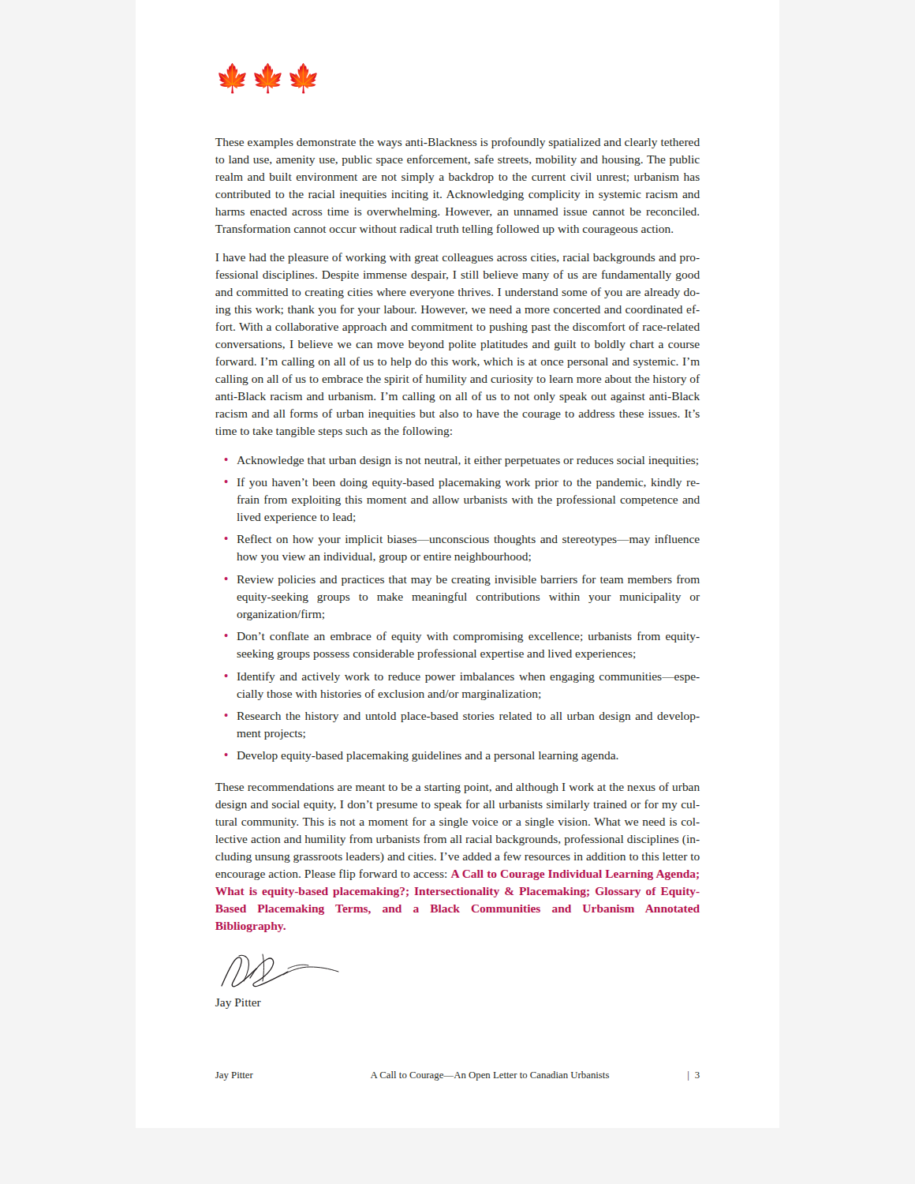🍁🍁🍁
These examples demonstrate the ways anti-Blackness is profoundly spatialized and clearly tethered to land use, amenity use, public space enforcement, safe streets, mobility and housing. The public realm and built environment are not simply a backdrop to the current civil unrest; urbanism has contributed to the racial inequities inciting it. Acknowledging complicity in systemic racism and harms enacted across time is overwhelming. However, an unnamed issue cannot be reconciled. Transformation cannot occur without radical truth telling followed up with courageous action.
I have had the pleasure of working with great colleagues across cities, racial backgrounds and professional disciplines. Despite immense despair, I still believe many of us are fundamentally good and committed to creating cities where everyone thrives. I understand some of you are already doing this work; thank you for your labour. However, we need a more concerted and coordinated effort. With a collaborative approach and commitment to pushing past the discomfort of race-related conversations, I believe we can move beyond polite platitudes and guilt to boldly chart a course forward. I’m calling on all of us to help do this work, which is at once personal and systemic. I’m calling on all of us to embrace the spirit of humility and curiosity to learn more about the history of anti-Black racism and urbanism. I’m calling on all of us to not only speak out against anti-Black racism and all forms of urban inequities but also to have the courage to address these issues. It’s time to take tangible steps such as the following:
Acknowledge that urban design is not neutral, it either perpetuates or reduces social inequities;
If you haven’t been doing equity-based placemaking work prior to the pandemic, kindly refrain from exploiting this moment and allow urbanists with the professional competence and lived experience to lead;
Reflect on how your implicit biases—unconscious thoughts and stereotypes—may influence how you view an individual, group or entire neighbourhood;
Review policies and practices that may be creating invisible barriers for team members from equity-seeking groups to make meaningful contributions within your municipality or organization/firm;
Don’t conflate an embrace of equity with compromising excellence; urbanists from equity-seeking groups possess considerable professional expertise and lived experiences;
Identify and actively work to reduce power imbalances when engaging communities—especially those with histories of exclusion and/or marginalization;
Research the history and untold place-based stories related to all urban design and development projects;
Develop equity-based placemaking guidelines and a personal learning agenda.
These recommendations are meant to be a starting point, and although I work at the nexus of urban design and social equity, I don’t presume to speak for all urbanists similarly trained or for my cultural community. This is not a moment for a single voice or a single vision. What we need is collective action and humility from urbanists from all racial backgrounds, professional disciplines (including unsung grassroots leaders) and cities. I’ve added a few resources in addition to this letter to encourage action. Please flip forward to access: A Call to Courage Individual Learning Agenda; What is equity-based placemaking?; Intersectionality & Placemaking; Glossary of Equity-Based Placemaking Terms, and a Black Communities and Urbanism Annotated Bibliography.
Jay Pitter
Jay Pitter A Call to Courage—An Open Letter to Canadian Urbanists |3